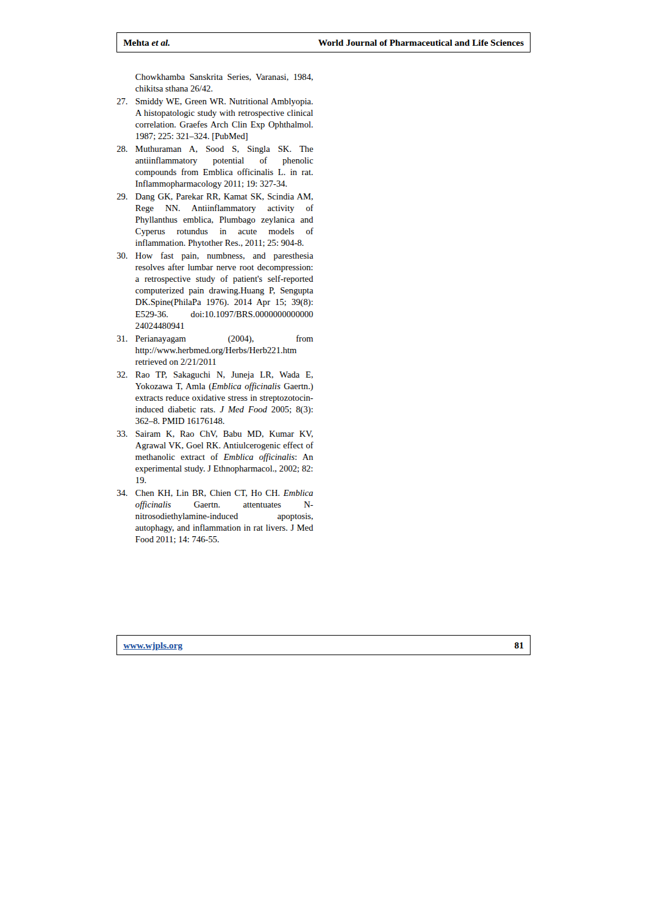Mehta et al.
World Journal of Pharmaceutical and Life Sciences
Chowkhamba Sanskrita Series, Varanasi, 1984, chikitsa sthana 26/42.
Smiddy WE, Green WR. Nutritional Amblyopia. A histopatologic study with retrospective clinical correlation. Graefes Arch Clin Exp Ophthalmol. 1987; 225: 321–324. [PubMed]
Muthuraman A, Sood S, Singla SK. The antiinflammatory potential of phenolic compounds from Emblica officinalis L. in rat. Inflammopharmacology 2011; 19: 327-34.
Dang GK, Parekar RR, Kamat SK, Scindia AM, Rege NN. Antiinflammatory activity of Phyllanthus emblica, Plumbago zeylanica and Cyperus rotundus in acute models of inflammation. Phytother Res., 2011; 25: 904-8.
How fast pain, numbness, and paresthesia resolves after lumbar nerve root decompression: a retrospective study of patient's self-reported computerized pain drawing.Huang P, Sengupta DK.Spine(PhilaPa 1976). 2014 Apr 15; 39(8): E529-36. doi:10.1097/BRS.0000000000000 24024480941
Perianayagam (2004), from http://www.herbmed.org/Herbs/Herb221.htm retrieved on 2/21/2011
Rao TP, Sakaguchi N, Juneja LR, Wada E, Yokozawa T, Amla (Emblica officinalis Gaertn.) extracts reduce oxidative stress in streptozotocin-induced diabetic rats. J Med Food 2005; 8(3): 362–8. PMID 16176148.
Sairam K, Rao ChV, Babu MD, Kumar KV, Agrawal VK, Goel RK. Antiulcerogenic effect of methanolic extract of Emblica officinalis: An experimental study. J Ethnopharmacol., 2002; 82: 19.
Chen KH, Lin BR, Chien CT, Ho CH. Emblica officinalis Gaertn. attentuates N-nitrosodiethylamine-induced apoptosis, autophagy, and inflammation in rat livers. J Med Food 2011; 14: 746-55.
www.wjpls.org
81